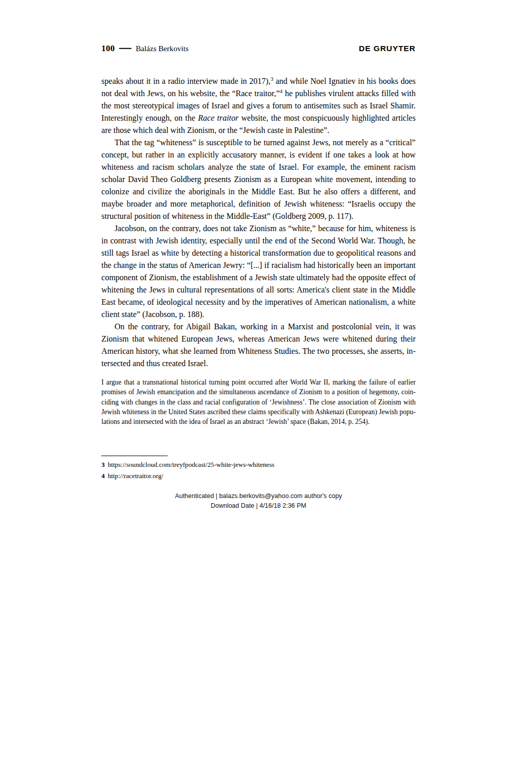100 Balázs Berkovits
DE GRUYTER
speaks about it in a radio interview made in 2017),3 and while Noel Ignatiev in his books does not deal with Jews, on his website, the “Race traitor,”4 he publishes virulent attacks filled with the most stereotypical images of Israel and gives a forum to antisemites such as Israel Shamir. Interestingly enough, on the Race traitor website, the most conspicuously highlighted articles are those which deal with Zionism, or the “Jewish caste in Palestine”.
That the tag “whiteness” is susceptible to be turned against Jews, not merely as a “critical” concept, but rather in an explicitly accusatory manner, is evident if one takes a look at how whiteness and racism scholars analyze the state of Israel. For example, the eminent racism scholar David Theo Goldberg presents Zionism as a European white movement, intending to colonize and civilize the aboriginals in the Middle East. But he also offers a different, and maybe broader and more metaphorical, definition of Jewish whiteness: “Israelis occupy the structural position of whiteness in the Middle-East” (Goldberg 2009, p. 117).
Jacobson, on the contrary, does not take Zionism as “white,” because for him, whiteness is in contrast with Jewish identity, especially until the end of the Second World War. Though, he still tags Israel as white by detecting a historical transformation due to geopolitical reasons and the change in the status of American Jewry: “[...] if racialism had historically been an important component of Zionism, the establishment of a Jewish state ultimately had the opposite effect of whitening the Jews in cultural representations of all sorts: America's client state in the Middle East became, of ideological necessity and by the imperatives of American nationalism, a white client state” (Jacobson, p. 188).
On the contrary, for Abigail Bakan, working in a Marxist and postcolonial vein, it was Zionism that whitened European Jews, whereas American Jews were whitened during their American history, what she learned from Whiteness Studies. The two processes, she asserts, intersected and thus created Israel.
I argue that a transnational historical turning point occurred after World War II, marking the failure of earlier promises of Jewish emancipation and the simultaneous ascendance of Zionism to a position of hegemony, coinciding with changes in the class and racial configuration of ‘Jewishness’. The close association of Zionism with Jewish whiteness in the United States ascribed these claims specifically with Ashkenazi (European) Jewish populations and intersected with the idea of Israel as an abstract ‘Jewish’ space (Bakan, 2014, p. 254).
3https://soundcloud.com/treyfpodcast/25-white-jews-whiteness
4http://racetraitor.org/
Authenticated | balazs.berkovits@yahoo.com author's copy
Download Date | 4/16/18 2:36 PM